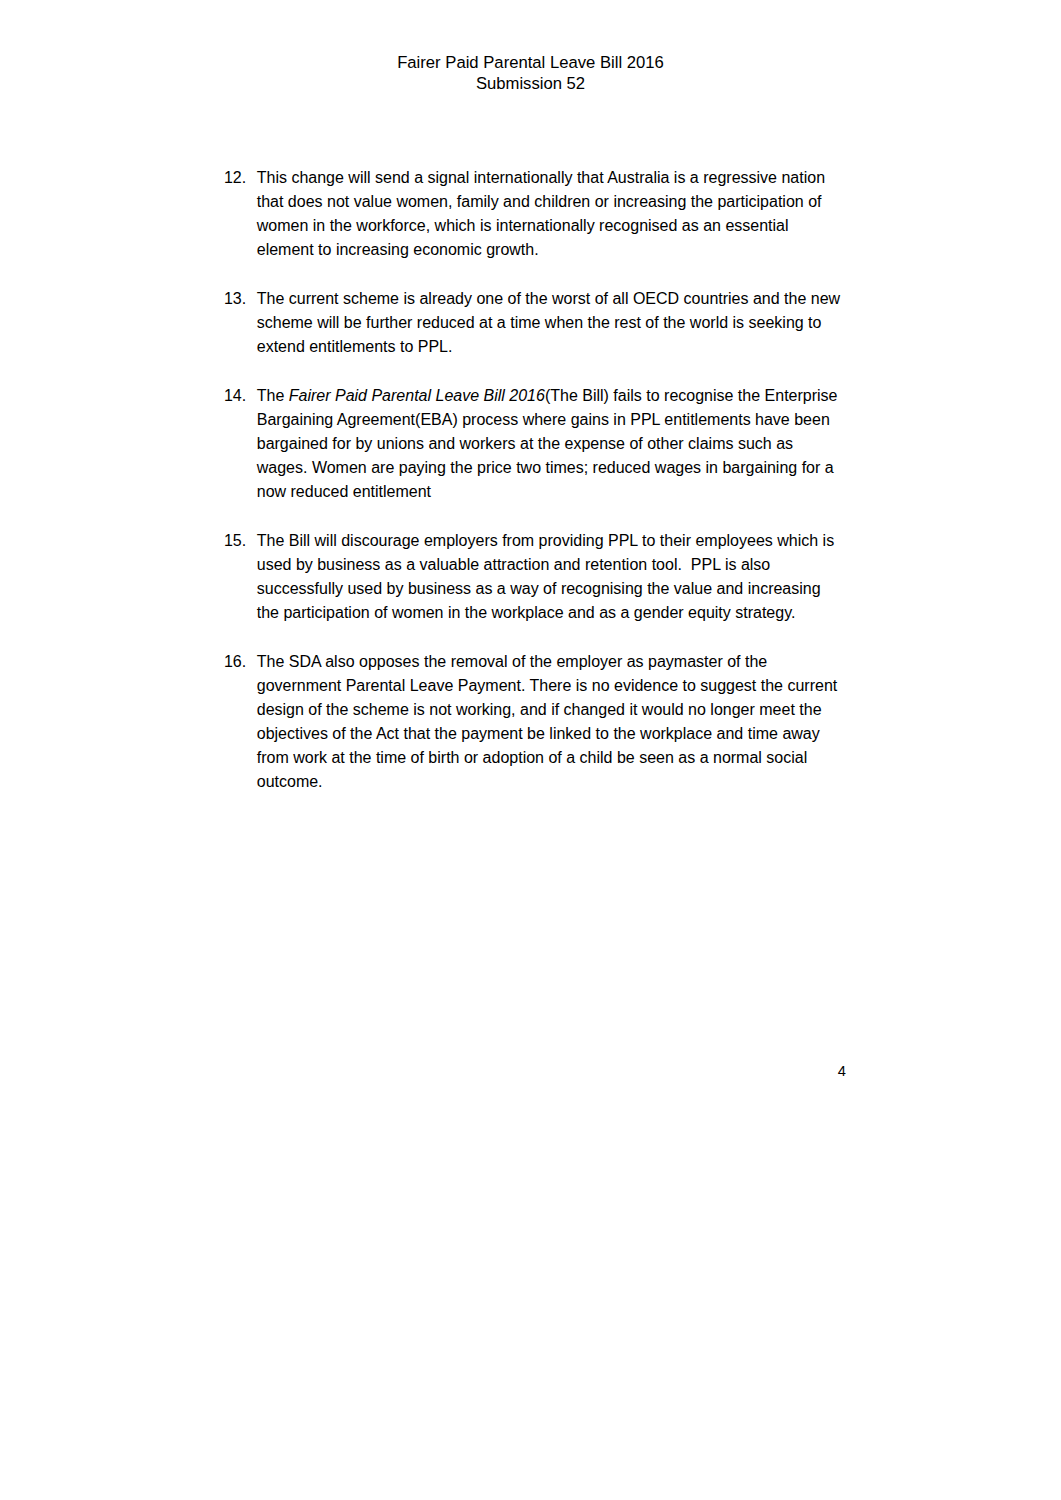Fairer Paid Parental Leave Bill 2016 Submission 52
This change will send a signal internationally that Australia is a regressive nation that does not value women, family and children or increasing the participation of women in the workforce, which is internationally recognised as an essential element to increasing economic growth.
The current scheme is already one of the worst of all OECD countries and the new scheme will be further reduced at a time when the rest of the world is seeking to extend entitlements to PPL.
The Fairer Paid Parental Leave Bill 2016(The Bill) fails to recognise the Enterprise Bargaining Agreement(EBA) process where gains in PPL entitlements have been bargained for by unions and workers at the expense of other claims such as wages. Women are paying the price two times; reduced wages in bargaining for a now reduced entitlement
The Bill will discourage employers from providing PPL to their employees which is used by business as a valuable attraction and retention tool. PPL is also successfully used by business as a way of recognising the value and increasing the participation of women in the workplace and as a gender equity strategy.
The SDA also opposes the removal of the employer as paymaster of the government Parental Leave Payment. There is no evidence to suggest the current design of the scheme is not working, and if changed it would no longer meet the objectives of the Act that the payment be linked to the workplace and time away from work at the time of birth or adoption of a child be seen as a normal social outcome.
4